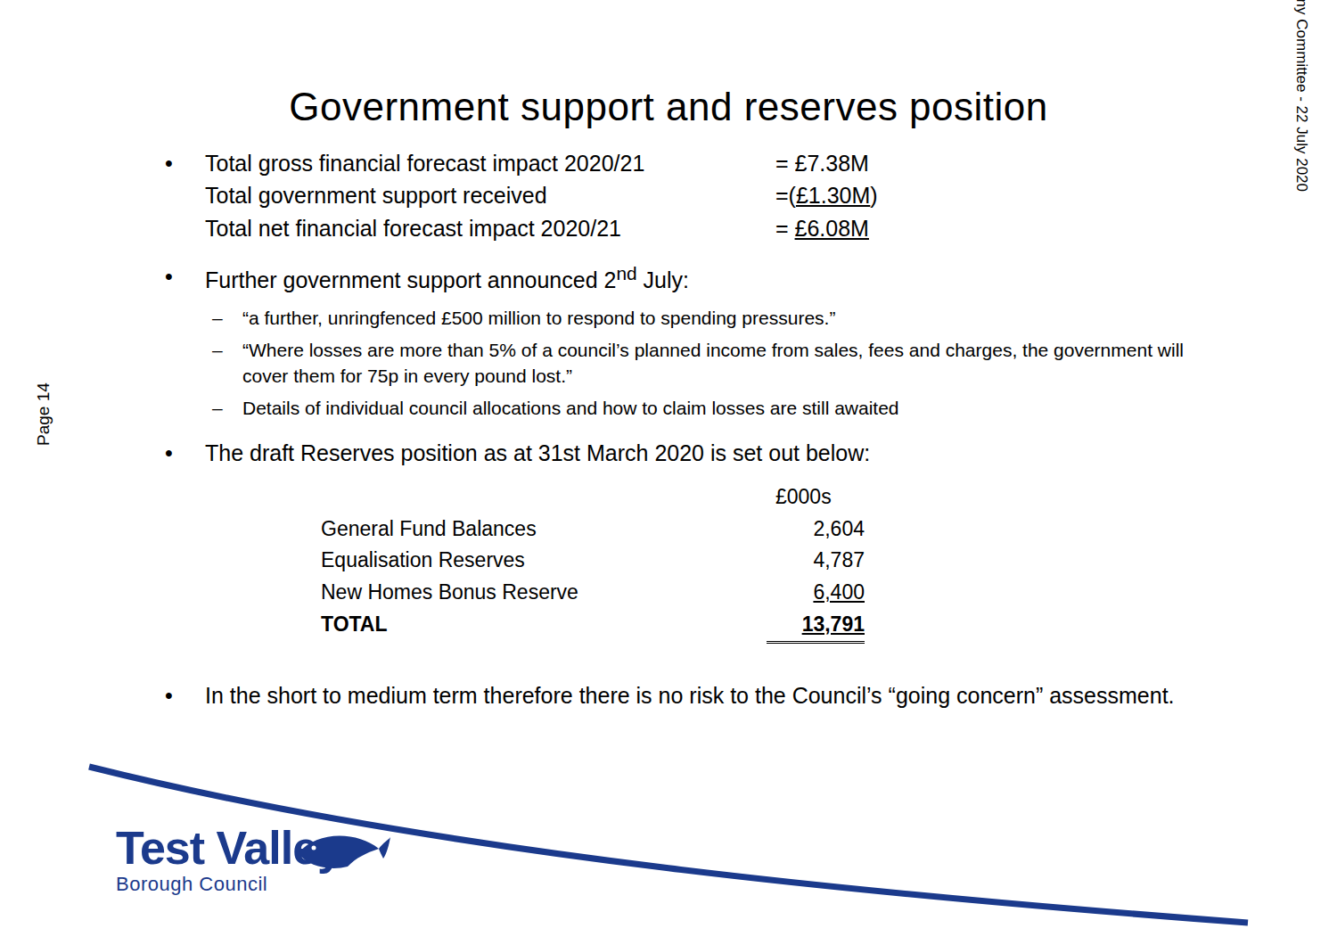Government support and reserves position
Total gross financial forecast impact 2020/21= £7.38M Total government support received=(£1.30M) Total net financial forecast impact 2020/21= £6.08M
Further government support announced 2nd July:
“a further, unringfenced £500 million to respond to spending pressures.”
“Where losses are more than 5% of a council’s planned income from sales, fees and charges, the government will cover them for 75p in every pound lost.”
Details of individual council allocations and how to claim losses are still awaited
The draft Reserves position as at 31st March 2020 is set out below:
£000s
General Fund Balances 2,604
Equalisation Reserves 4,787
New Homes Bonus Reserve 6,400
TOTAL 13,791
In the short to medium term therefore there is no risk to the Council’s “going concern” assessment.
Page 14
Test Valley Borough Council - Overview and Scrutiny Committee - 22 July 2020
Test Valley
Borough Council